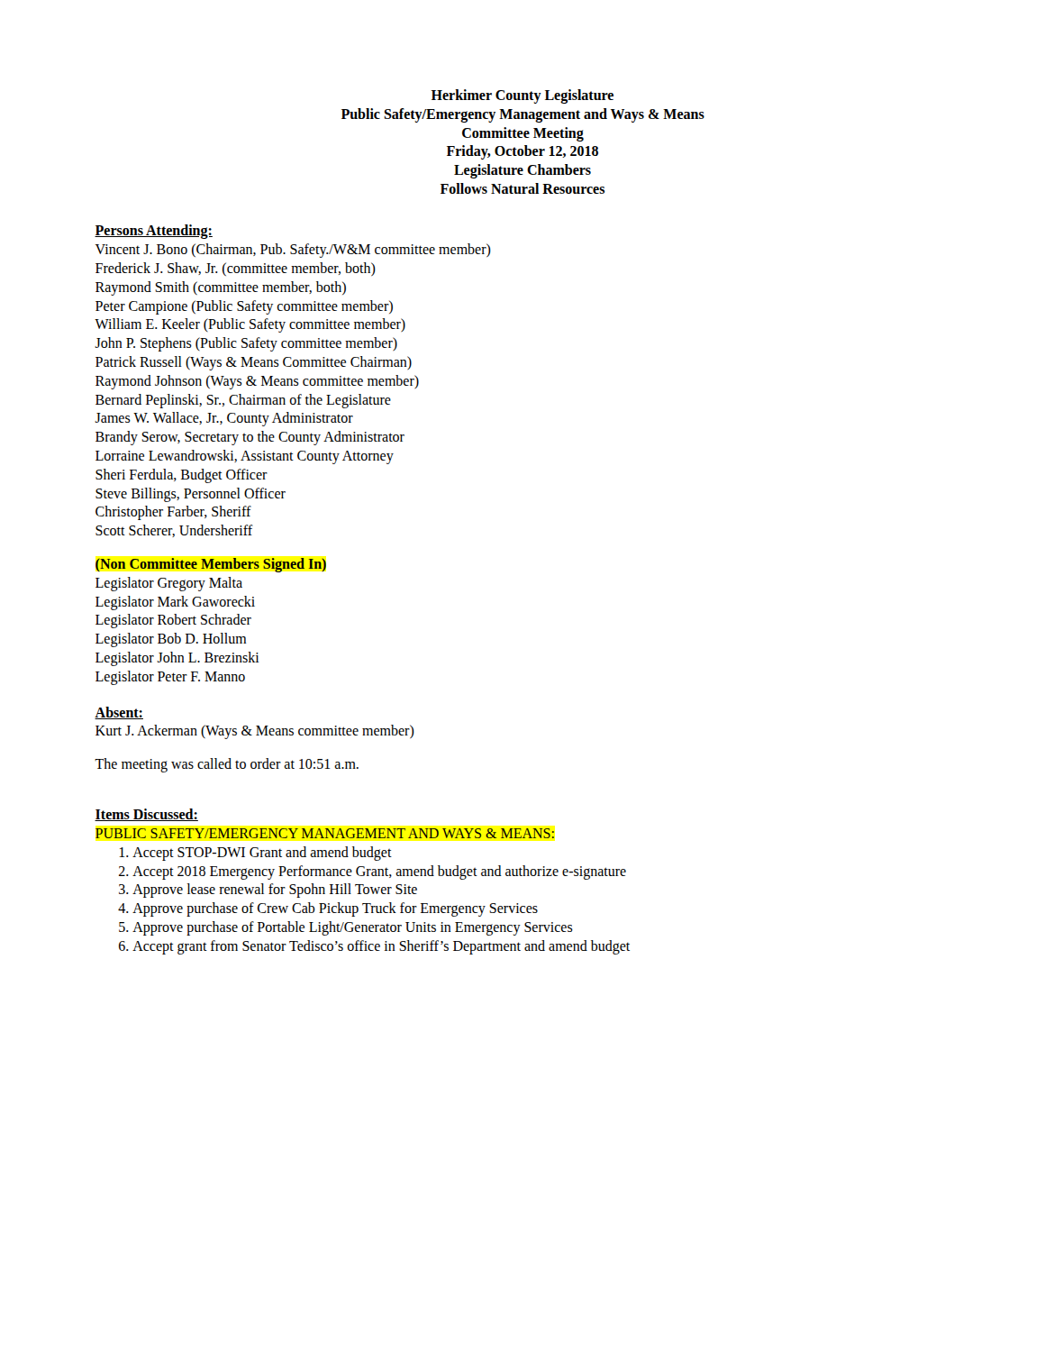Herkimer County Legislature
Public Safety/Emergency Management and Ways & Means
Committee Meeting
Friday, October 12, 2018
Legislature Chambers
Follows Natural Resources
Persons Attending:
Vincent J. Bono (Chairman, Pub. Safety./W&M committee member)
Frederick J. Shaw, Jr. (committee member, both)
Raymond Smith (committee member, both)
Peter Campione (Public Safety committee member)
William E. Keeler (Public Safety committee member)
John P. Stephens (Public Safety committee member)
Patrick Russell (Ways & Means Committee Chairman)
Raymond Johnson (Ways & Means committee member)
Bernard Peplinski, Sr., Chairman of the Legislature
James W. Wallace, Jr., County Administrator
Brandy Serow, Secretary to the County Administrator
Lorraine Lewandrowski, Assistant County Attorney
Sheri Ferdula, Budget Officer
Steve Billings, Personnel Officer
Christopher Farber, Sheriff
Scott Scherer, Undersheriff
(Non Committee Members Signed In)
Legislator Gregory Malta
Legislator Mark Gaworecki
Legislator Robert Schrader
Legislator Bob D. Hollum
Legislator John L. Brezinski
Legislator Peter F. Manno
Absent:
Kurt J. Ackerman (Ways & Means committee member)
The meeting was called to order at 10:51 a.m.
Items Discussed:
PUBLIC SAFETY/EMERGENCY MANAGEMENT AND WAYS & MEANS:
Accept STOP-DWI Grant and amend budget
Accept 2018 Emergency Performance Grant, amend budget and authorize e-signature
Approve lease renewal for Spohn Hill Tower Site
Approve purchase of Crew Cab Pickup Truck for Emergency Services
Approve purchase of Portable Light/Generator Units in Emergency Services
Accept grant from Senator Tedisco’s office in Sheriff’s Department and amend budget